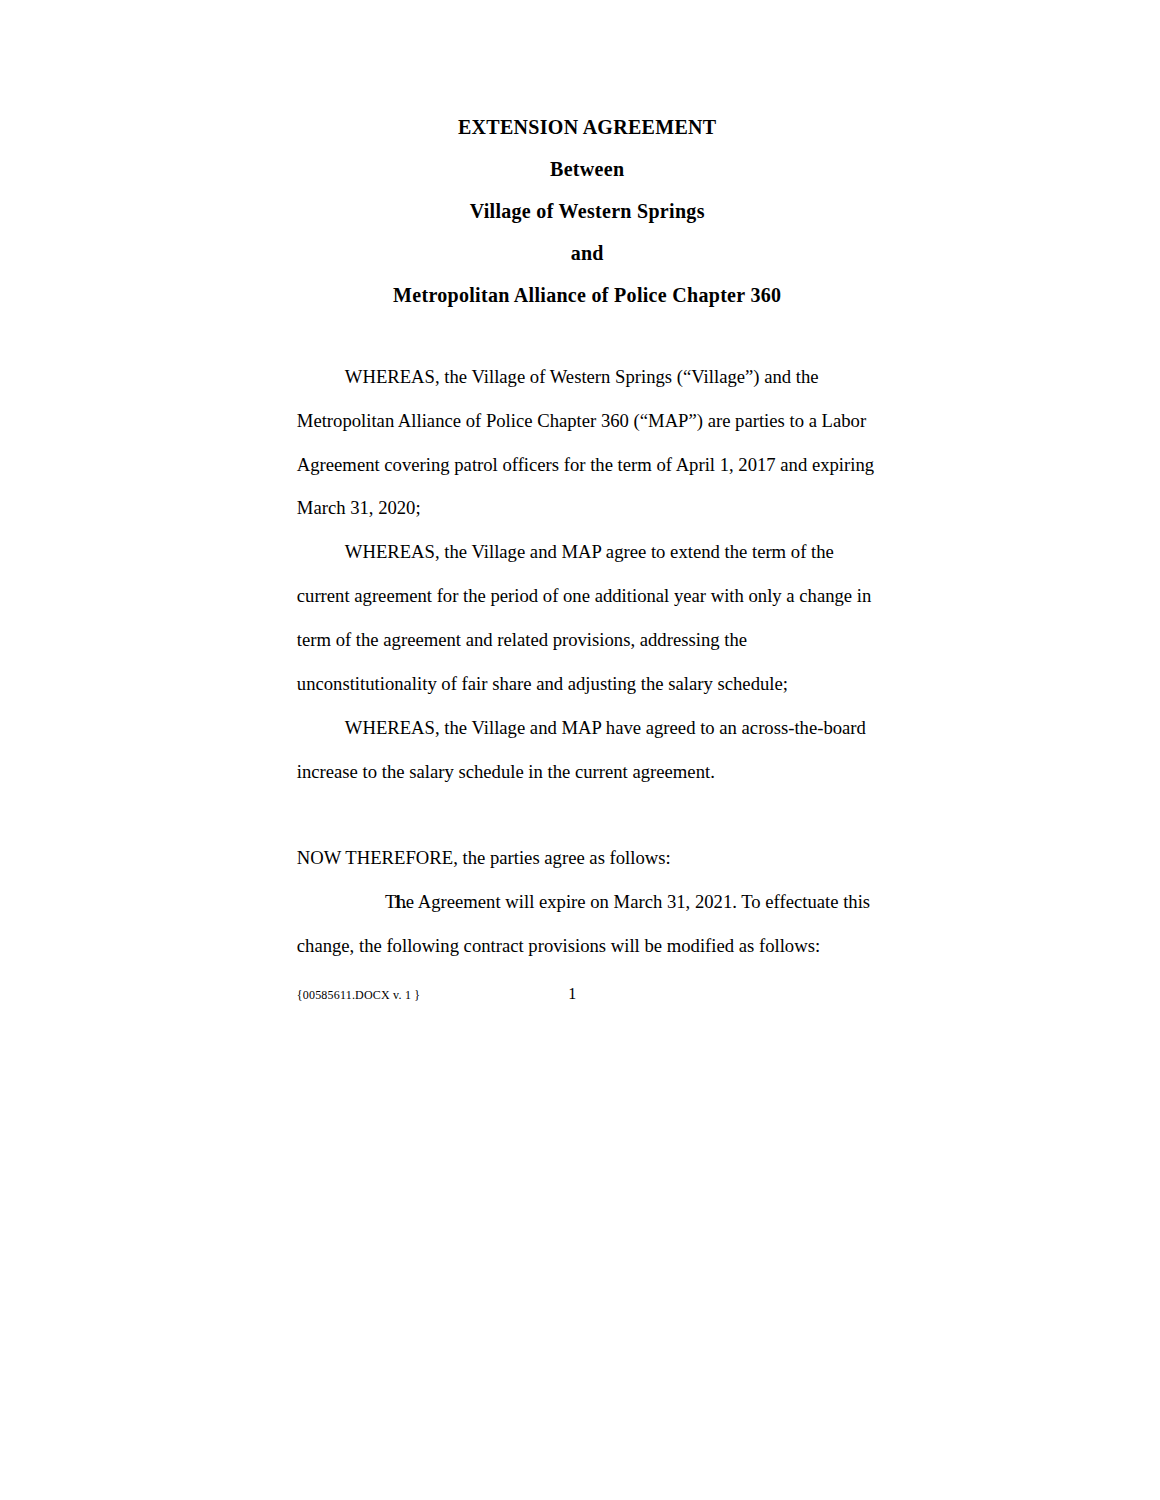EXTENSION AGREEMENT
Between
Village of Western Springs
and
Metropolitan Alliance of Police Chapter 360
WHEREAS, the Village of Western Springs (“Village”) and the Metropolitan Alliance of Police Chapter 360 (“MAP”) are parties to a Labor Agreement covering patrol officers for the term of April 1, 2017 and expiring March 31, 2020;
WHEREAS, the Village and MAP agree to extend the term of the current agreement for the period of one additional year with only a change in term of the agreement and related provisions, addressing the unconstitutionality of fair share and adjusting the salary schedule;
WHEREAS, the Village and MAP have agreed to an across-the-board increase to the salary schedule in the current agreement.
NOW THEREFORE, the parties agree as follows:
1. The Agreement will expire on March 31, 2021. To effectuate this change, the following contract provisions will be modified as follows:
{00585611.DOCX v. 1 } 1